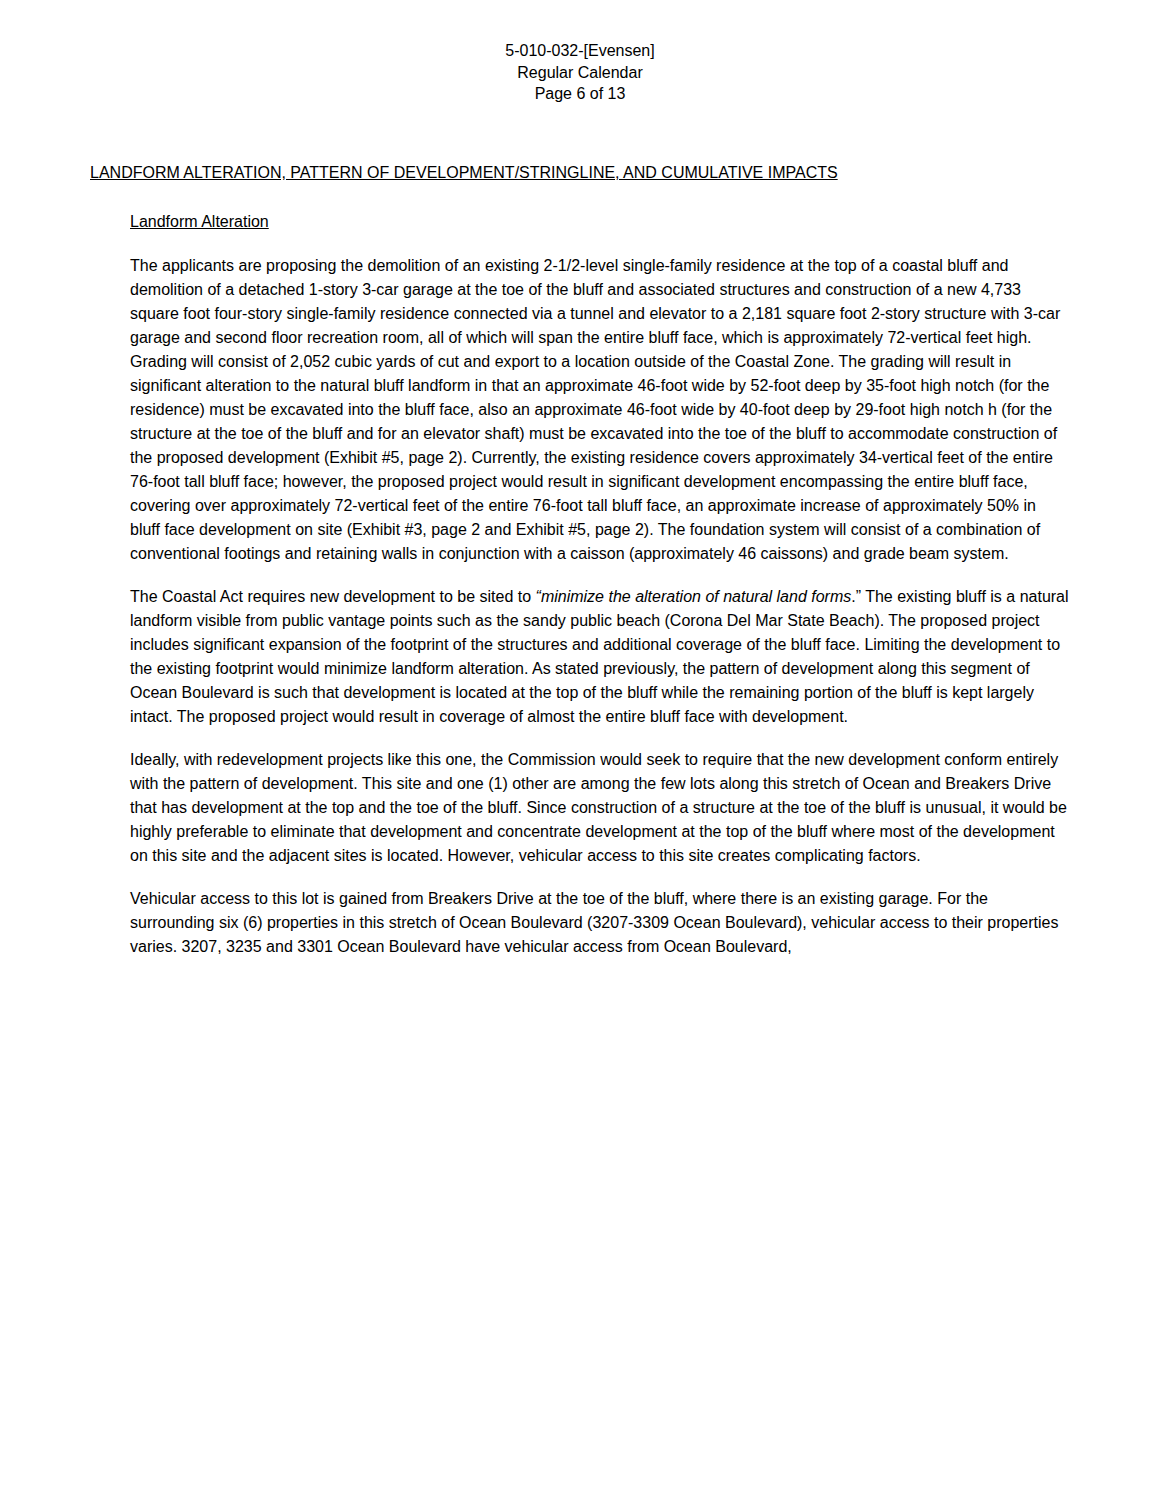5-010-032-[Evensen]
Regular Calendar
Page 6 of 13
LANDFORM ALTERATION, PATTERN OF DEVELOPMENT/STRINGLINE, AND CUMULATIVE IMPACTS
Landform Alteration
The applicants are proposing the demolition of an existing 2-1/2-level single-family residence at the top of a coastal bluff and demolition of a detached 1-story 3-car garage at the toe of the bluff and associated structures and construction of a new 4,733 square foot four-story single-family residence connected via a tunnel and elevator to a 2,181 square foot 2-story structure with 3-car garage and second floor recreation room, all of which will span the entire bluff face, which is approximately 72-vertical feet high. Grading will consist of 2,052 cubic yards of cut and export to a location outside of the Coastal Zone. The grading will result in significant alteration to the natural bluff landform in that an approximate 46-foot wide by 52-foot deep by 35-foot high notch (for the residence) must be excavated into the bluff face, also an approximate 46-foot wide by 40-foot deep by 29-foot high notch h (for the structure at the toe of the bluff and for an elevator shaft) must be excavated into the toe of the bluff to accommodate construction of the proposed development (Exhibit #5, page 2). Currently, the existing residence covers approximately 34-vertical feet of the entire 76-foot tall bluff face; however, the proposed project would result in significant development encompassing the entire bluff face, covering over approximately 72-vertical feet of the entire 76-foot tall bluff face, an approximate increase of approximately 50% in bluff face development on site (Exhibit #3, page 2 and Exhibit #5, page 2). The foundation system will consist of a combination of conventional footings and retaining walls in conjunction with a caisson (approximately 46 caissons) and grade beam system.
The Coastal Act requires new development to be sited to “minimize the alteration of natural land forms.” The existing bluff is a natural landform visible from public vantage points such as the sandy public beach (Corona Del Mar State Beach). The proposed project includes significant expansion of the footprint of the structures and additional coverage of the bluff face. Limiting the development to the existing footprint would minimize landform alteration. As stated previously, the pattern of development along this segment of Ocean Boulevard is such that development is located at the top of the bluff while the remaining portion of the bluff is kept largely intact. The proposed project would result in coverage of almost the entire bluff face with development.
Ideally, with redevelopment projects like this one, the Commission would seek to require that the new development conform entirely with the pattern of development. This site and one (1) other are among the few lots along this stretch of Ocean and Breakers Drive that has development at the top and the toe of the bluff. Since construction of a structure at the toe of the bluff is unusual, it would be highly preferable to eliminate that development and concentrate development at the top of the bluff where most of the development on this site and the adjacent sites is located. However, vehicular access to this site creates complicating factors.
Vehicular access to this lot is gained from Breakers Drive at the toe of the bluff, where there is an existing garage. For the surrounding six (6) properties in this stretch of Ocean Boulevard (3207-3309 Ocean Boulevard), vehicular access to their properties varies. 3207, 3235 and 3301 Ocean Boulevard have vehicular access from Ocean Boulevard,